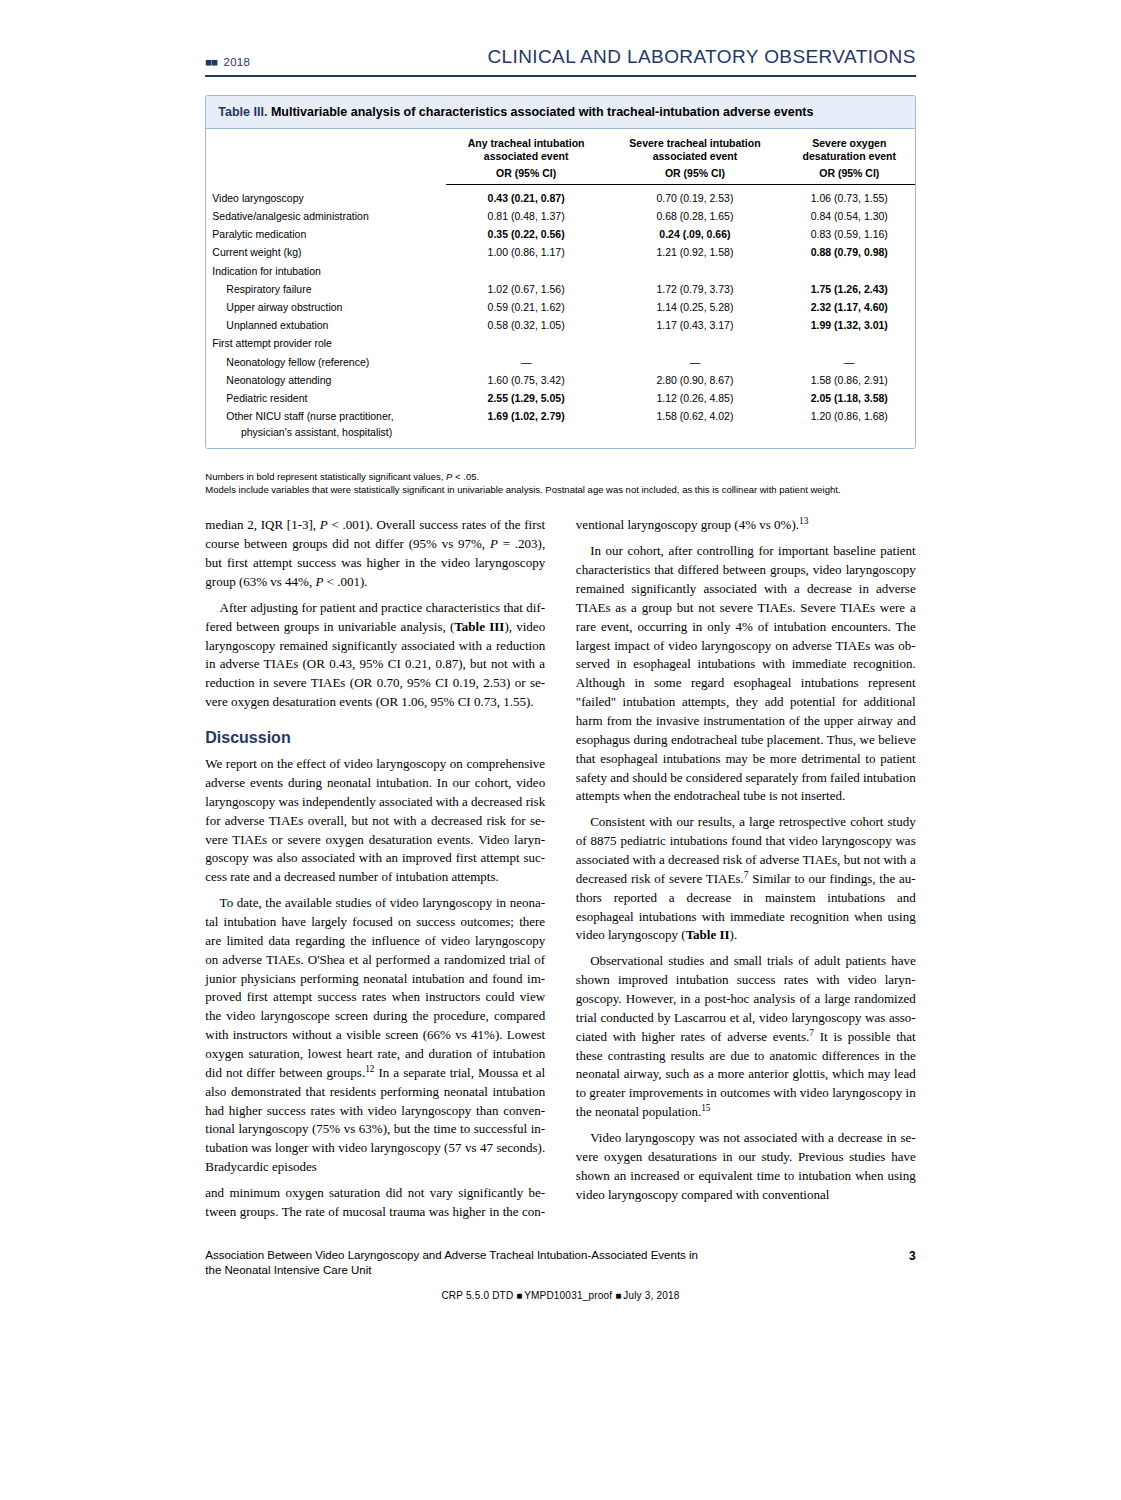■■ 2018
CLINICAL AND LABORATORY OBSERVATIONS
Table III. Multivariable analysis of characteristics associated with tracheal-intubation adverse events
| | Any tracheal intubation associated event | Severe tracheal intubation associated event | Severe oxygen desaturation event |
| --- | --- | --- | --- |
| | OR (95% CI) | OR (95% CI) | OR (95% CI) |
| Video laryngoscopy | 0.43 (0.21, 0.87) | 0.70 (0.19, 2.53) | 1.06 (0.73, 1.55) |
| Sedative/analgesic administration | 0.81 (0.48, 1.37) | 0.68 (0.28, 1.65) | 0.84 (0.54, 1.30) |
| Paralytic medication | 0.35 (0.22, 0.56) | 0.24 (.09, 0.66) | 0.83 (0.59, 1.16) |
| Current weight (kg) | 1.00 (0.86, 1.17) | 1.21 (0.92, 1.58) | 0.88 (0.79, 0.98) |
| Indication for intubation | | | |
| Respiratory failure | 1.02 (0.67, 1.56) | 1.72 (0.79, 3.73) | 1.75 (1.26, 2.43) |
| Upper airway obstruction | 0.59 (0.21, 1.62) | 1.14 (0.25, 5.28) | 2.32 (1.17, 4.60) |
| Unplanned extubation | 0.58 (0.32, 1.05) | 1.17 (0.43, 3.17) | 1.99 (1.32, 3.01) |
| First attempt provider role | | | |
| Neonatology fellow (reference) | — | — | — |
| Neonatology attending | 1.60 (0.75, 3.42) | 2.80 (0.90, 8.67) | 1.58 (0.86, 2.91) |
| Pediatric resident | 2.55 (1.29, 5.05) | 1.12 (0.26, 4.85) | 2.05 (1.18, 3.58) |
| Other NICU staff (nurse practitioner, physician's assistant, hospitalist) | 1.69 (1.02, 2.79) | 1.58 (0.62, 4.02) | 1.20 (0.86, 1.68) |
Numbers in bold represent statistically significant values, P < .05.
Models include variables that were statistically significant in univariable analysis. Postnatal age was not included, as this is collinear with patient weight.
median 2, IQR [1-3], P < .001). Overall success rates of the first course between groups did not differ (95% vs 97%, P = .203), but first attempt success was higher in the video laryngoscopy group (63% vs 44%, P < .001).
After adjusting for patient and practice characteristics that differed between groups in univariable analysis, (Table III), video laryngoscopy remained significantly associated with a reduction in adverse TIAEs (OR 0.43, 95% CI 0.21, 0.87), but not with a reduction in severe TIAEs (OR 0.70, 95% CI 0.19, 2.53) or severe oxygen desaturation events (OR 1.06, 95% CI 0.73, 1.55).
Discussion
We report on the effect of video laryngoscopy on comprehensive adverse events during neonatal intubation. In our cohort, video laryngoscopy was independently associated with a decreased risk for adverse TIAEs overall, but not with a decreased risk for severe TIAEs or severe oxygen desaturation events. Video laryngoscopy was also associated with an improved first attempt success rate and a decreased number of intubation attempts.
To date, the available studies of video laryngoscopy in neonatal intubation have largely focused on success outcomes; there are limited data regarding the influence of video laryngoscopy on adverse TIAEs. O'Shea et al performed a randomized trial of junior physicians performing neonatal intubation and found improved first attempt success rates when instructors could view the video laryngoscope screen during the procedure, compared with instructors without a visible screen (66% vs 41%). Lowest oxygen saturation, lowest heart rate, and duration of intubation did not differ between groups.12 In a separate trial, Moussa et al also demonstrated that residents performing neonatal intubation had higher success rates with video laryngoscopy than conventional laryngoscopy (75% vs 63%), but the time to successful intubation was longer with video laryngoscopy (57 vs 47 seconds). Bradycardic episodes
and minimum oxygen saturation did not vary significantly between groups. The rate of mucosal trauma was higher in the conventional laryngoscopy group (4% vs 0%).13
In our cohort, after controlling for important baseline patient characteristics that differed between groups, video laryngoscopy remained significantly associated with a decrease in adverse TIAEs as a group but not severe TIAEs. Severe TIAEs were a rare event, occurring in only 4% of intubation encounters. The largest impact of video laryngoscopy on adverse TIAEs was observed in esophageal intubations with immediate recognition. Although in some regard esophageal intubations represent "failed" intubation attempts, they add potential for additional harm from the invasive instrumentation of the upper airway and esophagus during endotracheal tube placement. Thus, we believe that esophageal intubations may be more detrimental to patient safety and should be considered separately from failed intubation attempts when the endotracheal tube is not inserted.
Consistent with our results, a large retrospective cohort study of 8875 pediatric intubations found that video laryngoscopy was associated with a decreased risk of adverse TIAEs, but not with a decreased risk of severe TIAEs.7 Similar to our findings, the authors reported a decrease in mainstem intubations and esophageal intubations with immediate recognition when using video laryngoscopy (Table II).
Observational studies and small trials of adult patients have shown improved intubation success rates with video laryngoscopy. However, in a post-hoc analysis of a large randomized trial conducted by Lascarrou et al, video laryngoscopy was associated with higher rates of adverse events.7 It is possible that these contrasting results are due to anatomic differences in the neonatal airway, such as a more anterior glottis, which may lead to greater improvements in outcomes with video laryngoscopy in the neonatal population.15
Video laryngoscopy was not associated with a decrease in severe oxygen desaturations in our study. Previous studies have shown an increased or equivalent time to intubation when using video laryngoscopy compared with conventional
Association Between Video Laryngoscopy and Adverse Tracheal Intubation-Associated Events in
the Neonatal Intensive Care Unit
3
CRP 5.5.0 DTD ■ YMPD10031_proof ■ July 3, 2018